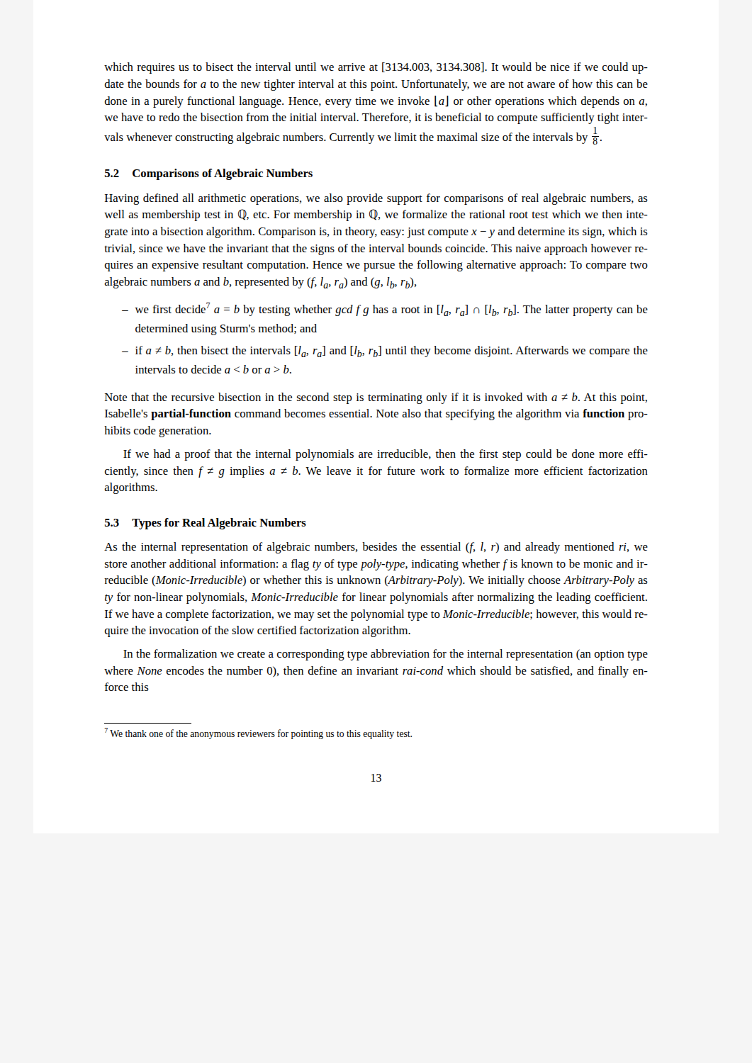which requires us to bisect the interval until we arrive at [3134.003, 3134.308]. It would be nice if we could update the bounds for a to the new tighter interval at this point. Unfortunately, we are not aware of how this can be done in a purely functional language. Hence, every time we invoke ⌊a⌋ or other operations which depends on a, we have to redo the bisection from the initial interval. Therefore, it is beneficial to compute sufficiently tight intervals whenever constructing algebraic numbers. Currently we limit the maximal size of the intervals by 18.
5.2 Comparisons of Algebraic Numbers
Having defined all arithmetic operations, we also provide support for comparisons of real algebraic numbers, as well as membership test in ℚ, etc. For membership in ℚ, we formalize the rational root test which we then integrate into a bisection algorithm. Comparison is, in theory, easy: just compute x − y and determine its sign, which is trivial, since we have the invariant that the signs of the interval bounds coincide. This naive approach however requires an expensive resultant computation. Hence we pursue the following alternative approach: To compare two algebraic numbers a and b, represented by (f, la, ra) and (g, lb, rb),
we first decide7 a = b by testing whether gcd f g has a root in [la, ra] ∩ [lb, rb]. The latter property can be determined using Sturm's method; and
if a ≠ b, then bisect the intervals [la, ra] and [lb, rb] until they become disjoint. Afterwards we compare the intervals to decide a < b or a > b.
Note that the recursive bisection in the second step is terminating only if it is invoked with a ≠ b. At this point, Isabelle's partial-function command becomes essential. Note also that specifying the algorithm via function prohibits code generation.
If we had a proof that the internal polynomials are irreducible, then the first step could be done more efficiently, since then f ≠ g implies a ≠ b. We leave it for future work to formalize more efficient factorization algorithms.
5.3 Types for Real Algebraic Numbers
As the internal representation of algebraic numbers, besides the essential (f, l, r) and already mentioned ri, we store another additional information: a flag ty of type poly-type, indicating whether f is known to be monic and irreducible (Monic-Irreducible) or whether this is unknown (Arbitrary-Poly). We initially choose Arbitrary-Poly as ty for non-linear polynomials, Monic-Irreducible for linear polynomials after normalizing the leading coefficient. If we have a complete factorization, we may set the polynomial type to Monic-Irreducible; however, this would require the invocation of the slow certified factorization algorithm.
In the formalization we create a corresponding type abbreviation for the internal representation (an option type where None encodes the number 0), then define an invariant rai-cond which should be satisfied, and finally enforce this
7 We thank one of the anonymous reviewers for pointing us to this equality test.
13